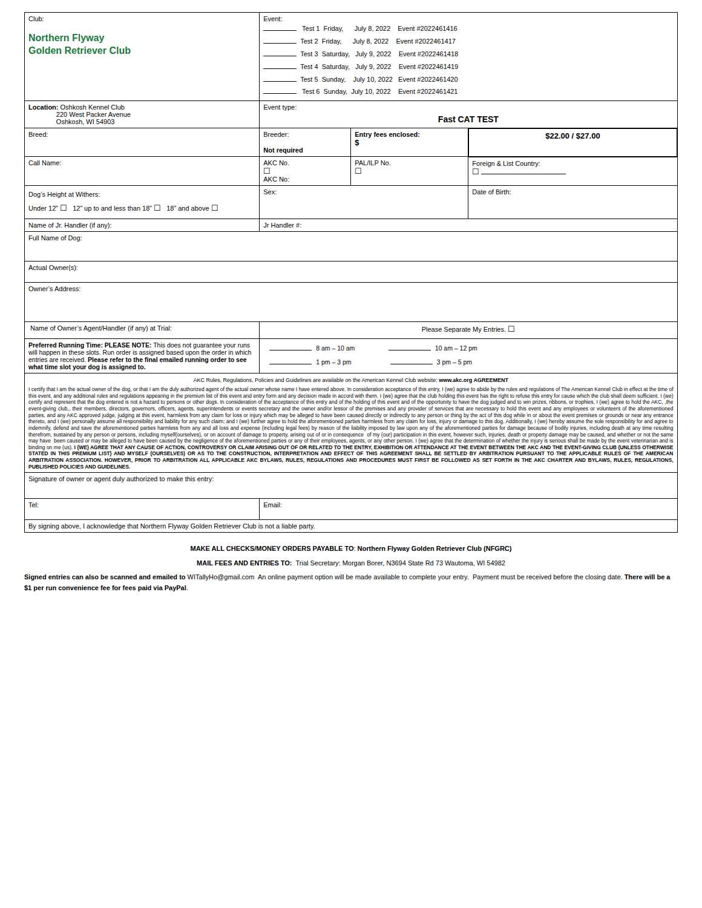| Club: Northern Flyway Golden Retriever Club | Event: Test 1 Friday, July 8, 2022 Event #2022461416 Test 2 Friday, July 8, 2022 Event #2022461417 Test 3 Saturday, July 9, 2022 Event #2022461418 Test 4 Saturday, July 9, 2022 Event #2022461419 Test 5 Sunday, July 10, 2022 Event #2022461420 Test 6 Sunday, July 10, 2022 Event #2022461421 |
| Location: Oshkosh Kennel Club 220 West Packer Avenue Oshkosh, WI 54903 | Event type: Fast CAT TEST |
| Breed: | Breeder: Not required | Entry fees enclosed: $ | $22.00 / $27.00 |
| Call Name: | AKC No. ☐ AKC No: | PAL/ILP No. ☐ | Foreign & List Country: ☐ |
| Dog’s Height at Withers: Under 12” ☐ 12” up to and less than 18” ☐ 18” and above ☐ | Sex: | Date of Birth: |
| Name of Jr. Handler (if any): | Jr Handler #: |
| Full Name of Dog: |
| Actual Owner(s): |
| Owner’s Address: |
| Name of Owner’s Agent/Handler (if any) at Trial: | Please Separate My Entries. ☐ |
| Preferred Running Time: PLEASE NOTE: This does not guarantee your runs will happen in these slots. Run order is assigned based upon the order in which entries are received. Please refer to the final emailed running order to see what time slot your dog is assigned to. | 8 am – 10 am 10 am – 12 pm 1 pm – 3 pm 3 pm – 5 pm |
| AKC Rules, Regulations, Policies and Guidelines are available on the American Kennel Club website: www.akc.org AGREEMENT I certify that I am the actual owner of the dog, or that I am the duly authorized agent of the actual owner whose name I have entered above. In consideration acceptance of this entry, I (we) agree to abide by the rules and regulations of The American Kennel Club in effect at the time of this event, and any additional rules and regulations appearing in the premium list of this event and entry form and any decision made in accord with them. I (we) agree that the club holding this event has the right to refuse this entry for cause which the club shall deem sufficient. I (we) certify and represent that the dog entered is not a hazard to persons or other dogs. In consideration of the acceptance of this entry and of the holding of this event and of the opportunity to have the dog judged and to win prizes, ribbons, or trophies, I (we) agree to hold the AKC, ,the event-giving club,, their members, directors, governors, officers, agents, superintendents or events secretary and the owner and/or lessor of the premises and any provider of services that are necessary to hold this event and any employees or volunteers of the aforementioned parties, and any AKC approved judge, judging at this event, harmless from any claim for loss or injury which may be alleged to have been caused directly or indirectly to any person or thing by the act of this dog while in or about the event premises or grounds or near any entrance thereto, and I (we) personally assume all responsibility and liability for any such claim; and I (we) further agree to hold the aforementioned parties harmless from any claim for loss, injury or damage to this dog. Additionally, I (we) hereby assume the sole responsibility for and agree to indemnify, defend and save the aforementioned parties harmless from any and all loss and expense (including legal fees) by reason of the liability imposed by law upon any of the aforementioned parties for damage because of bodily injuries, including death at any time resulting therefrom, sustained by any person or persons, including myself(ourselves), or on account of damage to property, arising out of or in consequence of my (our) participation in this event, however such, injuries, death or property damage may be caused, and whether or not the same may have been caused or may be alleged to have been caused by the negligence of the aforementioned parties or any of their employees, agents, or any other person. I (we) agree that the determination of whether the injury is serious shall be made by the event veterinarian and is binding on me (us). I (WE) AGREE THAT ANY CAUSE OF ACTION, CONTROVERSY OR CLAIM ARISING OUT OF OR RELATED TO THE ENTRY, EXHIBITION OR ATTENDANCE AT THE EVENT BETWEEN THE AKC AND THE EVENT-GIVING CLUB (UNLESS OTHERWISE STATED IN THIS PREMIUM LIST) AND MYSELF (OURSELVES) OR AS TO THE CONSTRUCTION, INTERPRETATION AND EFFECT OF THIS AGREEMENT SHALL BE SETTLED BY ARBITRATION PURSUANT TO THE APPLICABLE RULES OF THE AMERICAN ARBITRATION ASSOCIATION. HOWEVER, PRIOR TO ARBITRATION ALL APPLICABLE AKC BYLAWS, RULES, REGULATIONS AND PROCEDURES MUST FIRST BE FOLLOWED AS SET FORTH IN THE AKC CHARTER AND BYLAWS, RULES, REGULATIONS, PUBLISHED POLICIES AND GUIDELINES. |
| Signature of owner or agent duly authorized to make this entry: |
| Tel: | Email: |
| By signing above, I acknowledge that Northern Flyway Golden Retriever Club is not a liable party. |
MAKE ALL CHECKS/MONEY ORDERS PAYABLE TO: Northern Flyway Golden Retriever Club (NFGRC)
MAIL FEES AND ENTRIES TO: Trial Secretary: Morgan Borer, N3694 State Rd 73 Wautoma, WI 54982
Signed entries can also be scanned and emailed to WITallyHo@gmail.com An online payment option will be made available to complete your entry. Payment must be received before the closing date. There will be a $1 per run convenience fee for fees paid via PayPal.